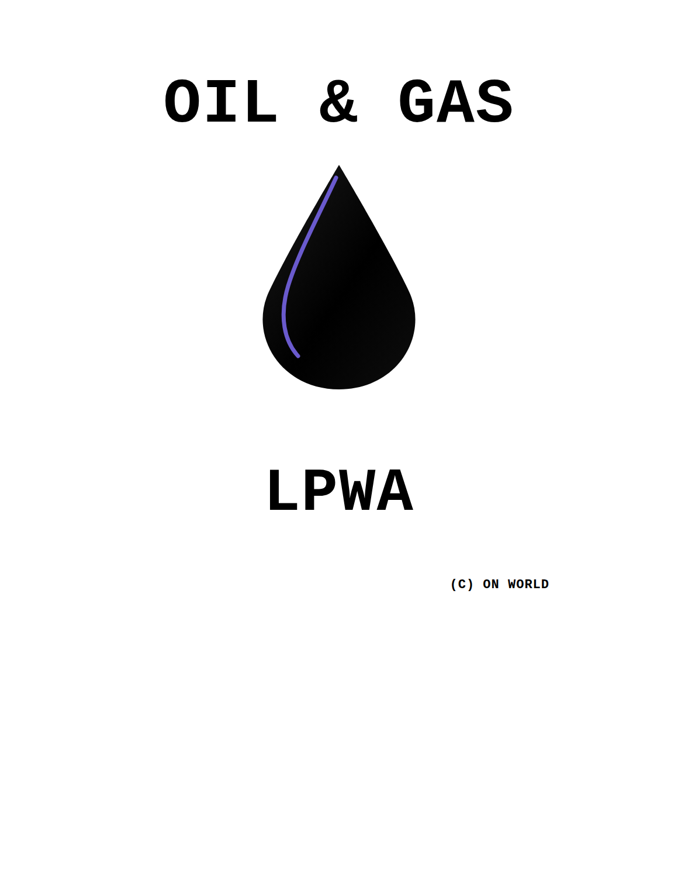OIL & GAS
LPWA
(C) ON WORLD